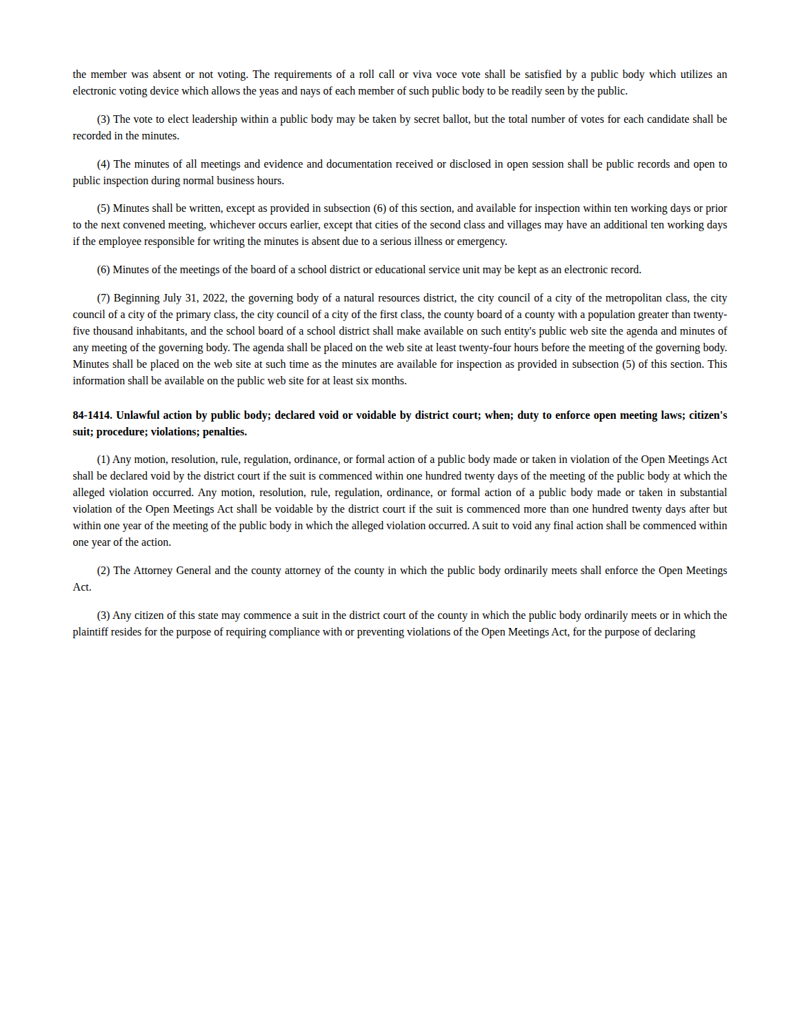the member was absent or not voting. The requirements of a roll call or viva voce vote shall be satisfied by a public body which utilizes an electronic voting device which allows the yeas and nays of each member of such public body to be readily seen by the public.
(3) The vote to elect leadership within a public body may be taken by secret ballot, but the total number of votes for each candidate shall be recorded in the minutes.
(4) The minutes of all meetings and evidence and documentation received or disclosed in open session shall be public records and open to public inspection during normal business hours.
(5) Minutes shall be written, except as provided in subsection (6) of this section, and available for inspection within ten working days or prior to the next convened meeting, whichever occurs earlier, except that cities of the second class and villages may have an additional ten working days if the employee responsible for writing the minutes is absent due to a serious illness or emergency.
(6) Minutes of the meetings of the board of a school district or educational service unit may be kept as an electronic record.
(7) Beginning July 31, 2022, the governing body of a natural resources district, the city council of a city of the metropolitan class, the city council of a city of the primary class, the city council of a city of the first class, the county board of a county with a population greater than twenty-five thousand inhabitants, and the school board of a school district shall make available on such entity's public web site the agenda and minutes of any meeting of the governing body. The agenda shall be placed on the web site at least twenty-four hours before the meeting of the governing body. Minutes shall be placed on the web site at such time as the minutes are available for inspection as provided in subsection (5) of this section. This information shall be available on the public web site for at least six months.
84-1414. Unlawful action by public body; declared void or voidable by district court; when; duty to enforce open meeting laws; citizen's suit; procedure; violations; penalties.
(1) Any motion, resolution, rule, regulation, ordinance, or formal action of a public body made or taken in violation of the Open Meetings Act shall be declared void by the district court if the suit is commenced within one hundred twenty days of the meeting of the public body at which the alleged violation occurred. Any motion, resolution, rule, regulation, ordinance, or formal action of a public body made or taken in substantial violation of the Open Meetings Act shall be voidable by the district court if the suit is commenced more than one hundred twenty days after but within one year of the meeting of the public body in which the alleged violation occurred. A suit to void any final action shall be commenced within one year of the action.
(2) The Attorney General and the county attorney of the county in which the public body ordinarily meets shall enforce the Open Meetings Act.
(3) Any citizen of this state may commence a suit in the district court of the county in which the public body ordinarily meets or in which the plaintiff resides for the purpose of requiring compliance with or preventing violations of the Open Meetings Act, for the purpose of declaring